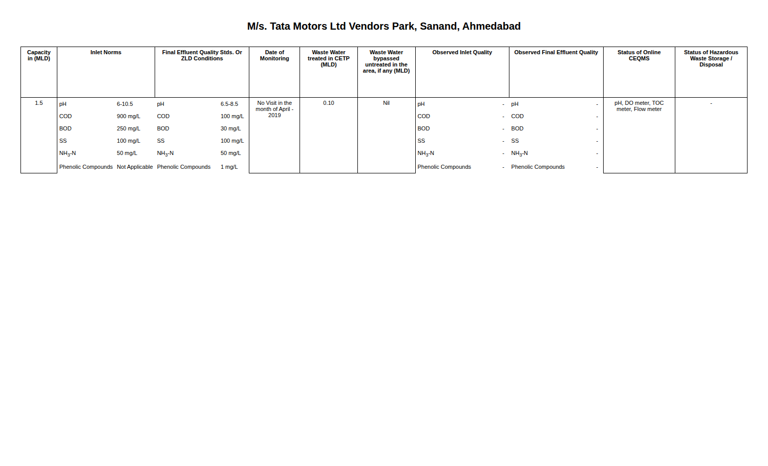M/s. Tata Motors Ltd Vendors Park, Sanand, Ahmedabad
| Capacity in (MLD) | Inlet Norms | Final Effluent Quality Stds. Or ZLD Conditions | Date of Monitoring | Waste Water treated in CETP (MLD) | Waste Water bypassed untreated in the area, if any (MLD) | Observed Inlet Quality | Observed Final Effluent Quality | Status of Online CEQMS | Status of Hazardous Waste Storage / Disposal |
| --- | --- | --- | --- | --- | --- | --- | --- | --- | --- |
| 1.5 | / pH / 6-10.5 / / COD / 900 mg/L / / BOD / 250 mg/L / / SS / 100 mg/L / / NH 3 -N / 50 mg/L / / Phenolic Compounds / Not Applicable / | / pH / 6.5-8.5 / / COD / 100 mg/L / / BOD / 30 mg/L / / SS / 100 mg/L / / NH 3 -N / 50 mg/L / / Phenolic Compounds / 1 mg/L / | No Visit in the month of April - 2019 | 0.10 | Nil | / pH / - / / COD / - / / BOD / - / / SS / - / / NH 3 -N / - / / Phenolic Compounds / - / | / pH / - / / COD / - / / BOD / - / / SS / - / / NH 3 -N / - / / Phenolic Compounds / - / | pH, DO meter, TOC meter, Flow meter | - |